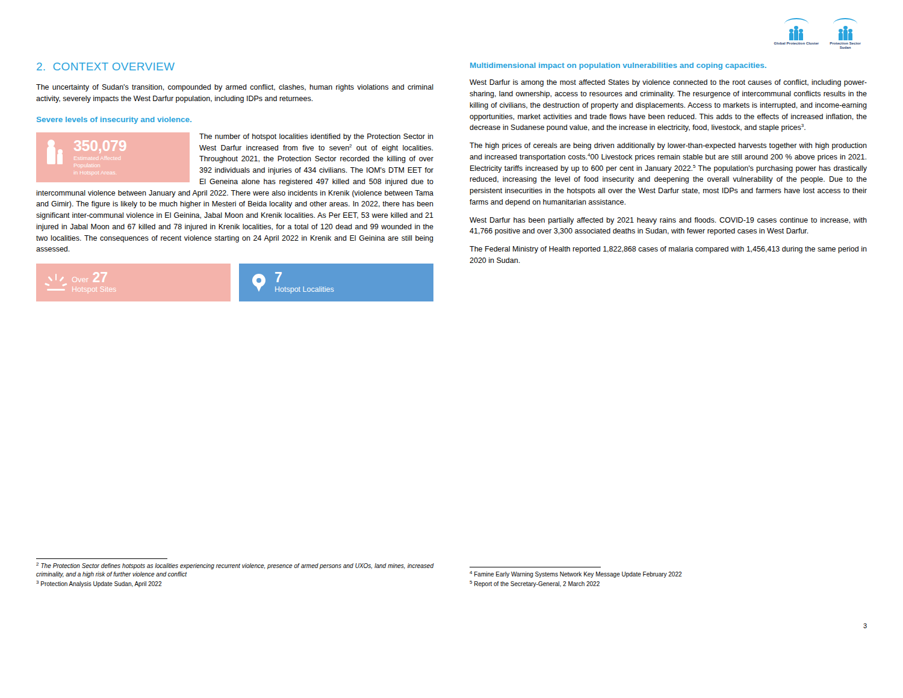Global Protection Cluster
Protection Sector
Sudan
2. CONTEXT OVERVIEW
The uncertainty of Sudan's transition, compounded by armed conflict, clashes, human rights violations and criminal activity, severely impacts the West Darfur population, including IDPs and returnees.
Severe levels of insecurity and violence.
350,079
Estimated Affected
Population
in Hotspot Areas.
The number of hotspot localities identified by the Protection Sector in West Darfur increased from five to seven2 out of eight localities. Throughout 2021, the Protection Sector recorded the killing of over 392 individuals and injuries of 434 civilians. The IOM's DTM EET for El Geneina alone has registered 497 killed and 508 injured due to intercommunal violence between January and April 2022. There were also incidents in Krenik (violence between Tama and Gimir). The figure is likely to be much higher in Mesteri of Beida locality and other areas. In 2022, there has been significant inter-communal violence in El Geinina, Jabal Moon and Krenik localities. As Per EET, 53 were killed and 21 injured in Jabal Moon and 67 killed and 78 injured in Krenik localities, for a total of 120 dead and 99 wounded in the two localities. The consequences of recent violence starting on 24 April 2022 in Krenik and El Geinina are still being assessed.
Over 27
Hotspot Sites
7
Hotspot Localities
2 The Protection Sector defines hotspots as localities experiencing recurrent violence, presence of armed persons and UXOs, land mines, increased criminality, and a high risk of further violence and conflict
3 Protection Analysis Update Sudan, April 2022
Multidimensional impact on population vulnerabilities and coping capacities.
West Darfur is among the most affected States by violence connected to the root causes of conflict, including power-sharing, land ownership, access to resources and criminality. The resurgence of intercommunal conflicts results in the killing of civilians, the destruction of property and displacements. Access to markets is interrupted, and income-earning opportunities, market activities and trade flows have been reduced. This adds to the effects of increased inflation, the decrease in Sudanese pound value, and the increase in electricity, food, livestock, and staple prices3.
The high prices of cereals are being driven additionally by lower-than-expected harvests together with high production and increased transportation costs.400 Livestock prices remain stable but are still around 200 % above prices in 2021. Electricity tariffs increased by up to 600 per cent in January 2022.5 The population's purchasing power has drastically reduced, increasing the level of food insecurity and deepening the overall vulnerability of the people. Due to the persistent insecurities in the hotspots all over the West Darfur state, most IDPs and farmers have lost access to their farms and depend on humanitarian assistance.
West Darfur has been partially affected by 2021 heavy rains and floods. COVID-19 cases continue to increase, with 41,766 positive and over 3,300 associated deaths in Sudan, with fewer reported cases in West Darfur.
The Federal Ministry of Health reported 1,822,868 cases of malaria compared with 1,456,413 during the same period in 2020 in Sudan.
4 Famine Early Warning Systems Network Key Message Update February 2022
5 Report of the Secretary-General, 2 March 2022
3